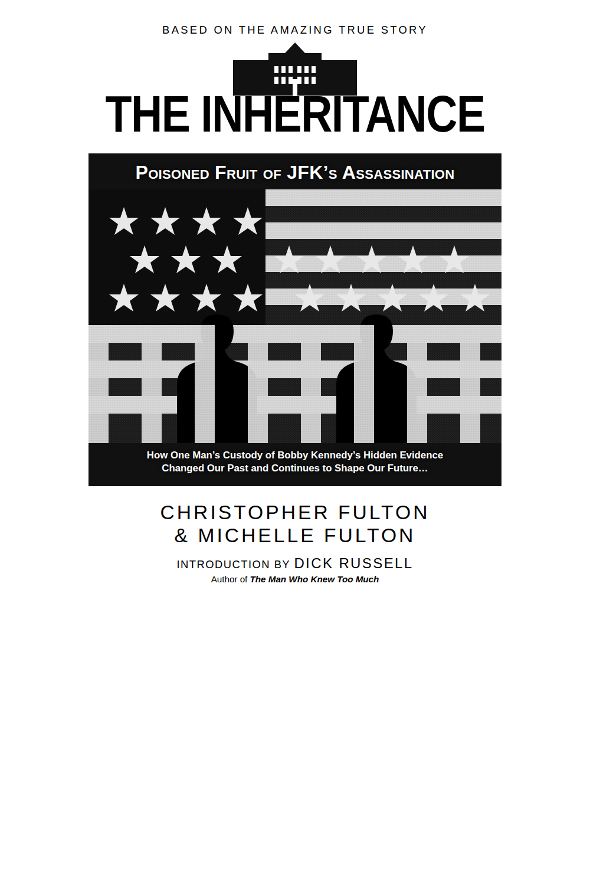Based on the Amazing True Story
The Inheritance
Poisoned Fruit of JFK’s Assassination
How One Man’s Custody of Bobby Kennedy’s Hidden Evidence
Changed Our Past and Continues to Shape Our Future…
Christopher Fulton & Michelle Fulton
Introduction by Dick Russell
Author of The Man Who Knew Too Much